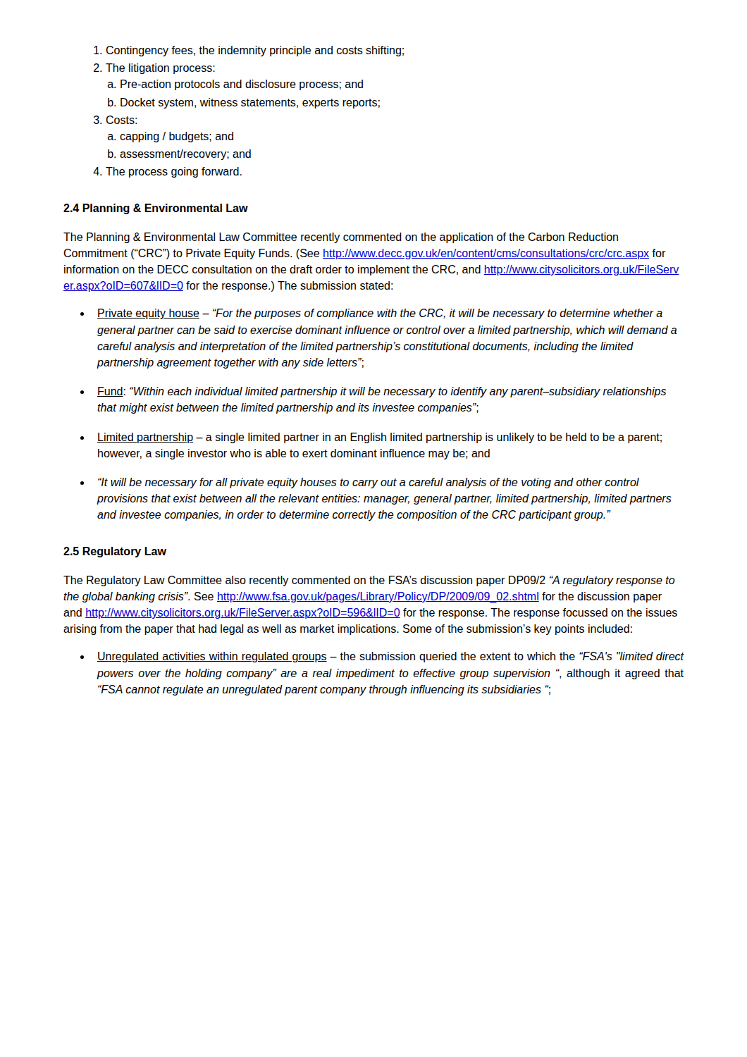Contingency fees, the indemnity principle and costs shifting;
The litigation process:
Pre-action protocols and disclosure process; and
Docket system, witness statements, experts reports;
Costs:
capping / budgets; and
assessment/recovery; and
The process going forward.
2.4 Planning & Environmental Law
The Planning & Environmental Law Committee recently commented on the application of the Carbon Reduction Commitment (“CRC”) to Private Equity Funds. (See http://www.decc.gov.uk/en/content/cms/consultations/crc/crc.aspx for information on the DECC consultation on the draft order to implement the CRC, and http://www.citysolicitors.org.uk/FileServer.aspx?oID=607&lID=0 for the response.) The submission stated:
Private equity house – “For the purposes of compliance with the CRC, it will be necessary to determine whether a general partner can be said to exercise dominant influence or control over a limited partnership, which will demand a careful analysis and interpretation of the limited partnership’s constitutional documents, including the limited partnership agreement together with any side letters”;
Fund: “Within each individual limited partnership it will be necessary to identify any parent–subsidiary relationships that might exist between the limited partnership and its investee companies”;
Limited partnership – a single limited partner in an English limited partnership is unlikely to be held to be a parent; however, a single investor who is able to exert dominant influence may be; and
“It will be necessary for all private equity houses to carry out a careful analysis of the voting and other control provisions that exist between all the relevant entities: manager, general partner, limited partnership, limited partners and investee companies, in order to determine correctly the composition of the CRC participant group.”
2.5 Regulatory Law
The Regulatory Law Committee also recently commented on the FSA’s discussion paper DP09/2 “A regulatory response to the global banking crisis”. See http://www.fsa.gov.uk/pages/Library/Policy/DP/2009/09_02.shtml for the discussion paper and http://www.citysolicitors.org.uk/FileServer.aspx?oID=596&lID=0 for the response. The response focussed on the issues arising from the paper that had legal as well as market implications. Some of the submission’s key points included:
Unregulated activities within regulated groups – the submission queried the extent to which the “FSA's "limited direct powers over the holding company” are a real impediment to effective group supervision “, although it agreed that “FSA cannot regulate an unregulated parent company through influencing its subsidiaries “;